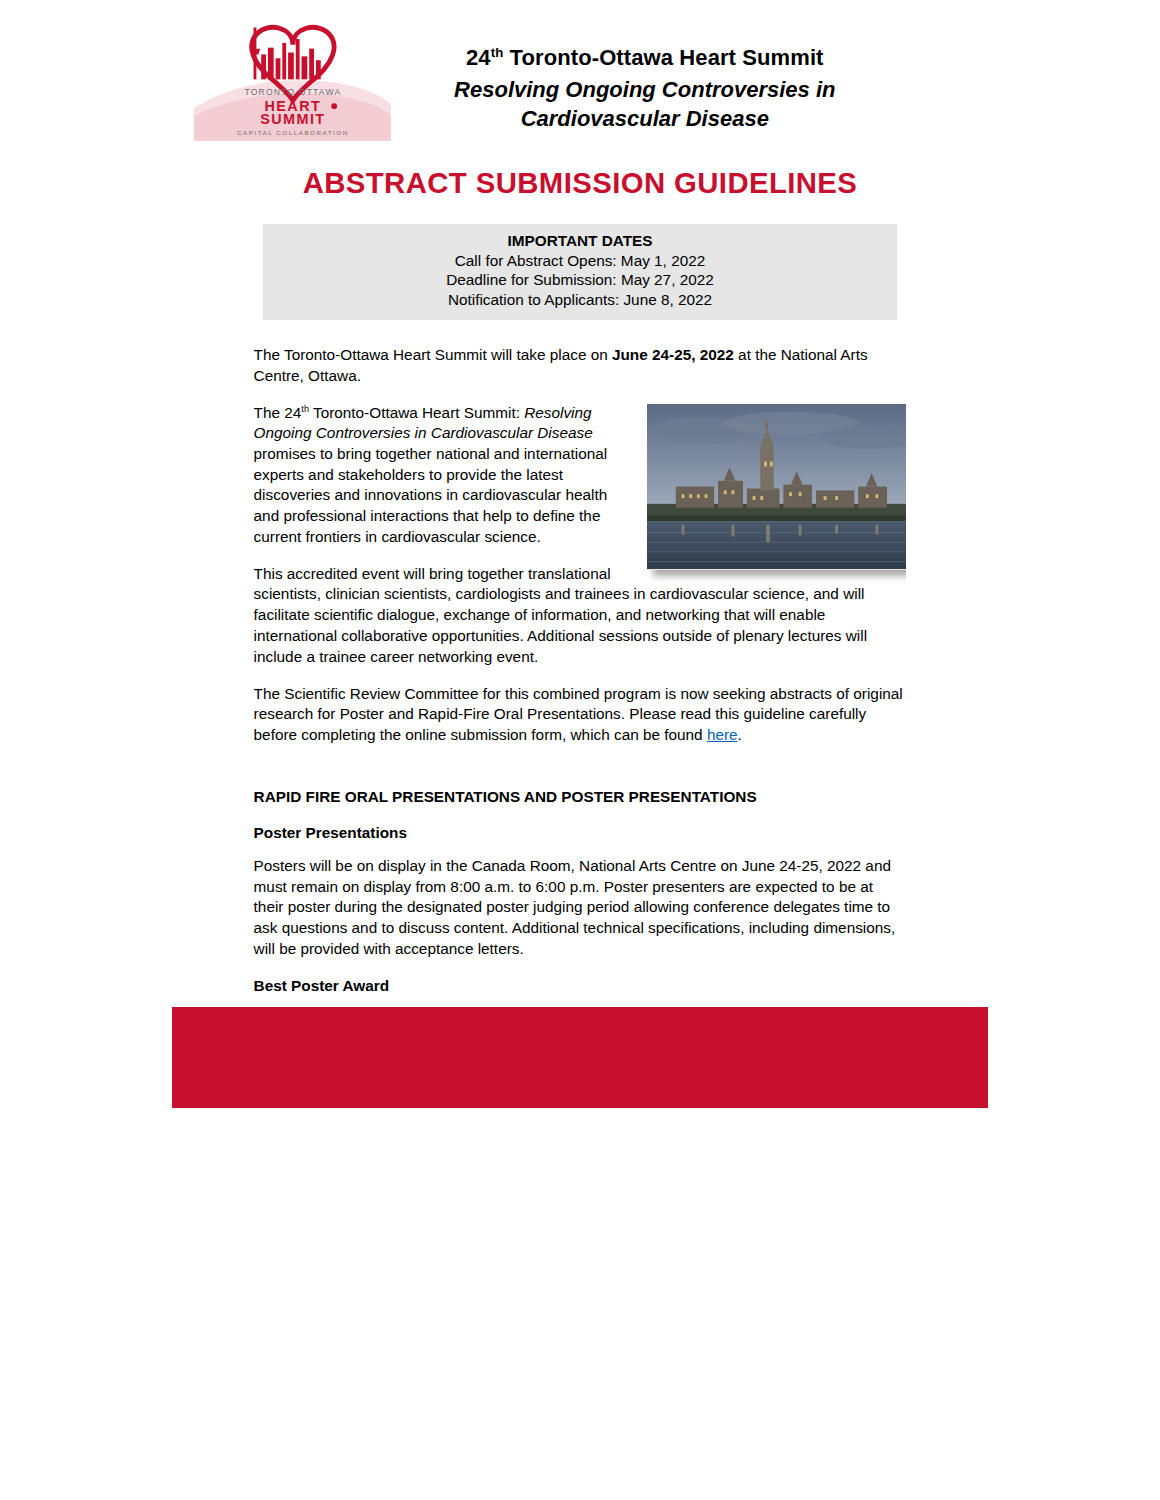TORONTO OTTAWA HEART SUMMIT CAPITAL COLLABORATION
24th Toronto-Ottawa Heart Summit
Resolving Ongoing Controversies in Cardiovascular Disease
ABSTRACT SUBMISSION GUIDELINES
IMPORTANT DATES
Call for Abstract Opens: May 1, 2022
Deadline for Submission: May 27, 2022
Notification to Applicants: June 8, 2022
The Toronto-Ottawa Heart Summit will take place on June 24-25, 2022 at the National Arts Centre, Ottawa.
The 24th Toronto-Ottawa Heart Summit: Resolving Ongoing Controversies in Cardiovascular Disease promises to bring together national and international experts and stakeholders to provide the latest discoveries and innovations in cardiovascular health and professional interactions that help to define the current frontiers in cardiovascular science.
This accredited event will bring together translational scientists, clinician scientists, cardiologists and trainees in cardiovascular science, and will facilitate scientific dialogue, exchange of information, and networking that will enable international collaborative opportunities. Additional sessions outside of plenary lectures will include a trainee career networking event.
The Scientific Review Committee for this combined program is now seeking abstracts of original research for Poster and Rapid-Fire Oral Presentations. Please read this guideline carefully before completing the online submission form, which can be found here.
RAPID FIRE ORAL PRESENTATIONS AND POSTER PRESENTATIONS
Poster Presentations
Posters will be on display in the Canada Room, National Arts Centre on June 24-25, 2022 and must remain on display from 8:00 a.m. to 6:00 p.m. Poster presenters are expected to be at their poster during the designated poster judging period allowing conference delegates time to ask questions and to discuss content. Additional technical specifications, including dimensions, will be provided with acceptance letters.
Best Poster Award
The person judged as preparing and delivering the best poster will receive an award of recognition.
Posters displayed at the Conference will be judged by the Scientific Review Committee on June 24th, with the best poster selected based on the following criteria: